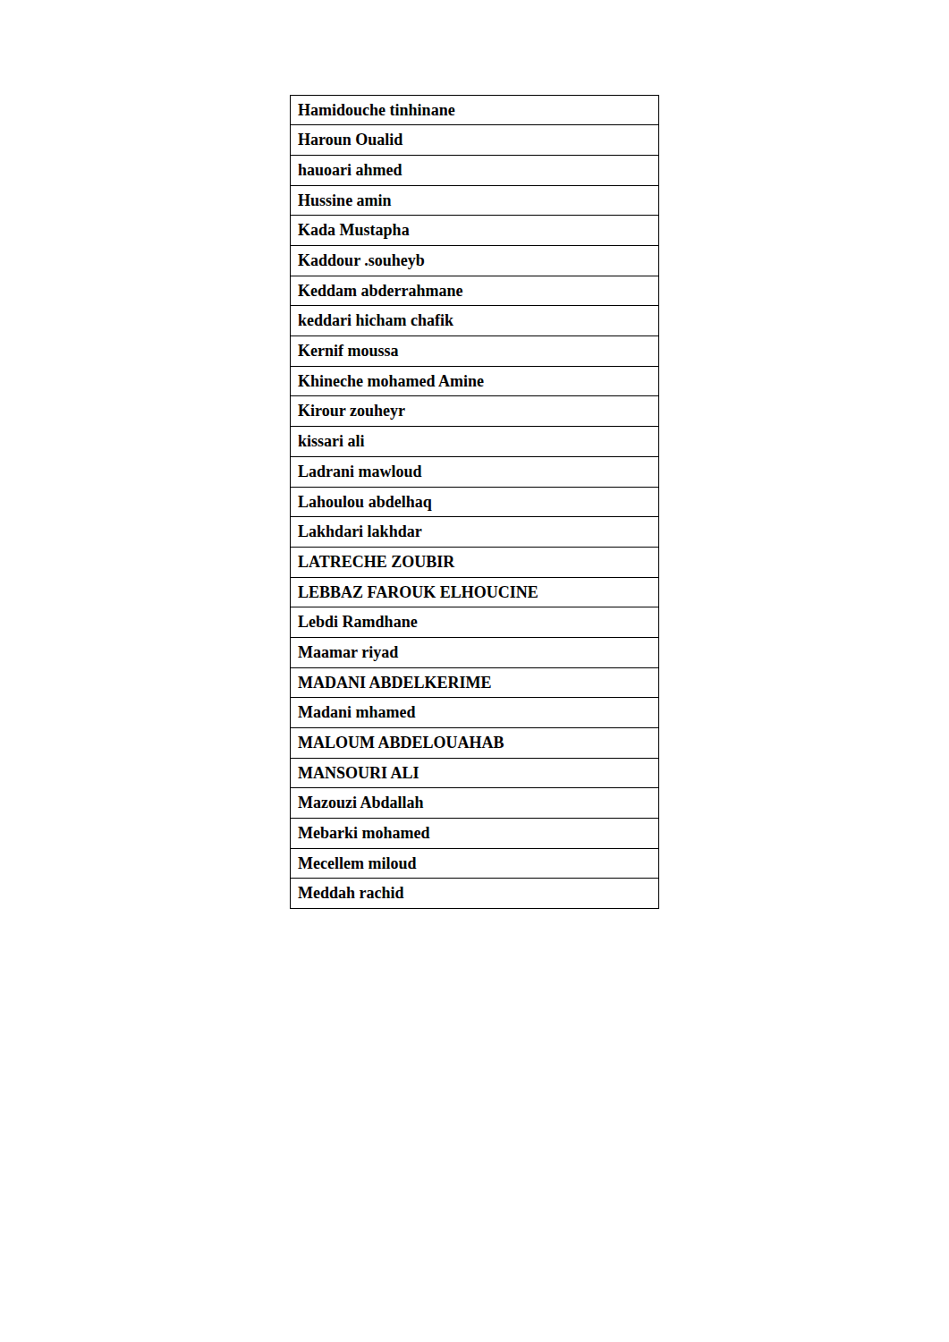| Hamidouche tinhinane |
| Haroun Oualid |
| hauoari ahmed |
| Hussine amin |
| Kada Mustapha |
| Kaddour .souheyb |
| Keddam abderrahmane |
| keddari hicham chafik |
| Kernif moussa |
| Khineche mohamed Amine |
| Kirour zouheyr |
| kissari ali |
| Ladrani mawloud |
| Lahoulou abdelhaq |
| Lakhdari lakhdar |
| LATRECHE ZOUBIR |
| LEBBAZ FAROUK ELHOUCINE |
| Lebdi Ramdhane |
| Maamar riyad |
| MADANI ABDELKERIME |
| Madani mhamed |
| MALOUM ABDELOUAHAB |
| MANSOURI ALI |
| Mazouzi Abdallah |
| Mebarki mohamed |
| Mecellem miloud |
| Meddah rachid |